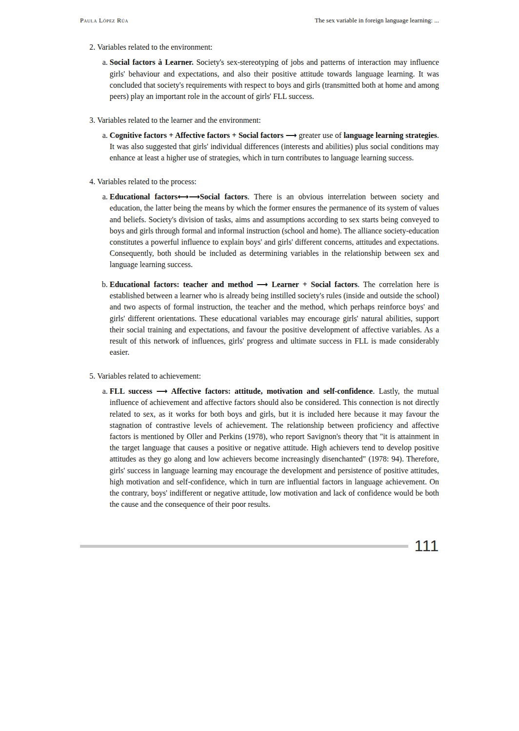Paula López Rúa The sex variable in foreign language learning: ...
Variables related to the environment:
Social factors à Learner. Society's sex-stereotyping of jobs and patterns of interaction may influence girls' behaviour and expectations, and also their positive attitude towards language learning. It was concluded that society's requirements with respect to boys and girls (transmitted both at home and among peers) play an important role in the account of girls' FLL success.
Variables related to the learner and the environment:
Cognitive factors + Affective factors + Social factors ⟶ greater use of language learning strategies. It was also suggested that girls' individual differences (interests and abilities) plus social conditions may enhance at least a higher use of strategies, which in turn contributes to language learning success.
Variables related to the process:
Educational factors⟷⟶Social factors. There is an obvious interrelation between society and education, the latter being the means by which the former ensures the permanence of its system of values and beliefs. Society's division of tasks, aims and assumptions according to sex starts being conveyed to boys and girls through formal and informal instruction (school and home). The alliance society-education constitutes a powerful influence to explain boys' and girls' different concerns, attitudes and expectations. Consequently, both should be included as determining variables in the relationship between sex and language learning success.
Educational factors: teacher and method ⟶ Learner + Social factors. The correlation here is established between a learner who is already being instilled society's rules (inside and outside the school) and two aspects of formal instruction, the teacher and the method, which perhaps reinforce boys' and girls' different orientations. These educational variables may encourage girls' natural abilities, support their social training and expectations, and favour the positive development of affective variables. As a result of this network of influences, girls' progress and ultimate success in FLL is made considerably easier.
Variables related to achievement:
FLL success ⟶ Affective factors: attitude, motivation and self-confidence. Lastly, the mutual influence of achievement and affective factors should also be considered. This connection is not directly related to sex, as it works for both boys and girls, but it is included here because it may favour the stagnation of contrastive levels of achievement. The relationship between proficiency and affective factors is mentioned by Oller and Perkins (1978), who report Savignon's theory that "it is attainment in the target language that causes a positive or negative attitude. High achievers tend to develop positive attitudes as they go along and low achievers become increasingly disenchanted" (1978: 94). Therefore, girls' success in language learning may encourage the development and persistence of positive attitudes, high motivation and self-confidence, which in turn are influential factors in language achievement. On the contrary, boys' indifferent or negative attitude, low motivation and lack of confidence would be both the cause and the consequence of their poor results.
111